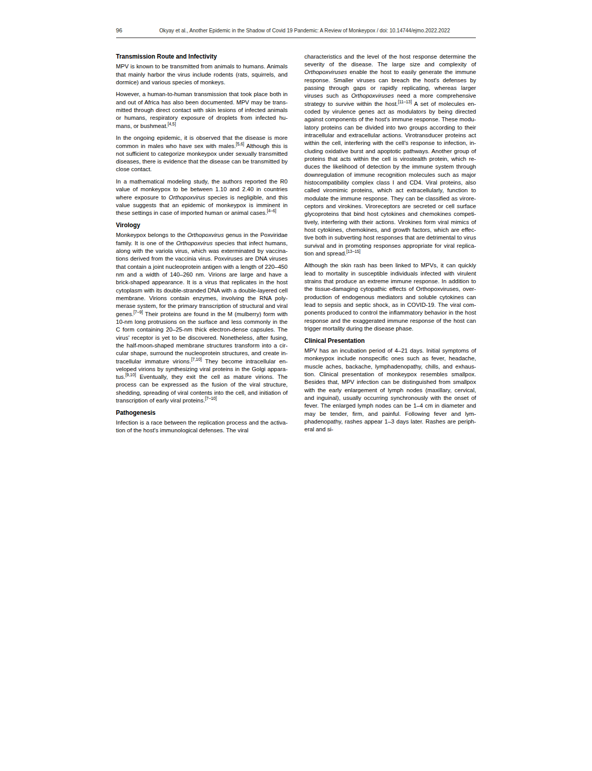96 Okyay et al., Another Epidemic in the Shadow of Covid 19 Pandemic: A Review of Monkeypox / doi: 10.14744/ejmo.2022.2022
Transmission Route and Infectivity
MPV is known to be transmitted from animals to humans. Animals that mainly harbor the virus include rodents (rats, squirrels, and dormice) and various species of monkeys.
However, a human-to-human transmission that took place both in and out of Africa has also been documented. MPV may be transmitted through direct contact with skin lesions of infected animals or humans, respiratory exposure of droplets from infected humans, or bushmeat.[4,5]
In the ongoing epidemic, it is observed that the disease is more common in males who have sex with males.[5,6] Although this is not sufficient to categorize monkeypox under sexually transmitted diseases, there is evidence that the disease can be transmitted by close contact.
In a mathematical modeling study, the authors reported the R0 value of monkeypox to be between 1.10 and 2.40 in countries where exposure to Orthopoxvirus species is negligible, and this value suggests that an epidemic of monkeypox is imminent in these settings in case of imported human or animal cases.[4–6]
Virology
Monkeypox belongs to the Orthopoxvirus genus in the Poxviridae family. It is one of the Orthopoxvirus species that infect humans, along with the variola virus, which was exterminated by vaccinations derived from the vaccinia virus. Poxviruses are DNA viruses that contain a joint nucleoprotein antigen with a length of 220–450 nm and a width of 140–260 nm. Virions are large and have a brick-shaped appearance. It is a virus that replicates in the host cytoplasm with its double-stranded DNA with a double-layered cell membrane. Virions contain enzymes, involving the RNA polymerase system, for the primary transcription of structural and viral genes.[7–9] Their proteins are found in the M (mulberry) form with 10-nm long protrusions on the surface and less commonly in the C form containing 20–25-nm thick electron-dense capsules. The virus' receptor is yet to be discovered. Nonetheless, after fusing, the half-moon-shaped membrane structures transform into a circular shape, surround the nucleoprotein structures, and create intracellular immature virions.[7,10] They become intracellular enveloped virions by synthesizing viral proteins in the Golgi apparatus.[9,10] Eventually, they exit the cell as mature virions. The process can be expressed as the fusion of the viral structure, shedding, spreading of viral contents into the cell, and initiation of transcription of early viral proteins.[7–10]
Pathogenesis
Infection is a race between the replication process and the activation of the host's immunological defenses. The viral
characteristics and the level of the host response determine the severity of the disease. The large size and complexity of Orthopoxviruses enable the host to easily generate the immune response. Smaller viruses can breach the host's defenses by passing through gaps or rapidly replicating, whereas larger viruses such as Orthopoxviruses need a more comprehensive strategy to survive within the host.[11–13] A set of molecules encoded by virulence genes act as modulators by being directed against components of the host's immune response. These modulatory proteins can be divided into two groups according to their intracellular and extracellular actions. Virotransducer proteins act within the cell, interfering with the cell's response to infection, including oxidative burst and apoptotic pathways. Another group of proteins that acts within the cell is virostealth protein, which reduces the likelihood of detection by the immune system through downregulation of immune recognition molecules such as major histocompatibility complex class I and CD4. Viral proteins, also called viromimic proteins, which act extracellularly, function to modulate the immune response. They can be classified as viroreceptors and virokines. Viroreceptors are secreted or cell surface glycoproteins that bind host cytokines and chemokines competitively, interfering with their actions. Virokines form viral mimics of host cytokines, chemokines, and growth factors, which are effective both in subverting host responses that are detrimental to virus survival and in promoting responses appropriate for viral replication and spread.[13–15]
Although the skin rash has been linked to MPVs, it can quickly lead to mortality in susceptible individuals infected with virulent strains that produce an extreme immune response. In addition to the tissue-damaging cytopathic effects of Orthopoxviruses, overproduction of endogenous mediators and soluble cytokines can lead to sepsis and septic shock, as in COVID-19. The viral components produced to control the inflammatory behavior in the host response and the exaggerated immune response of the host can trigger mortality during the disease phase.
Clinical Presentation
MPV has an incubation period of 4–21 days. Initial symptoms of monkeypox include nonspecific ones such as fever, headache, muscle aches, backache, lymphadenopathy, chills, and exhaustion. Clinical presentation of monkeypox resembles smallpox. Besides that, MPV infection can be distinguished from smallpox with the early enlargement of lymph nodes (maxillary, cervical, and inguinal), usually occurring synchronously with the onset of fever. The enlarged lymph nodes can be 1–4 cm in diameter and may be tender, firm, and painful. Following fever and lymphadenopathy, rashes appear 1–3 days later. Rashes are peripheral and si-